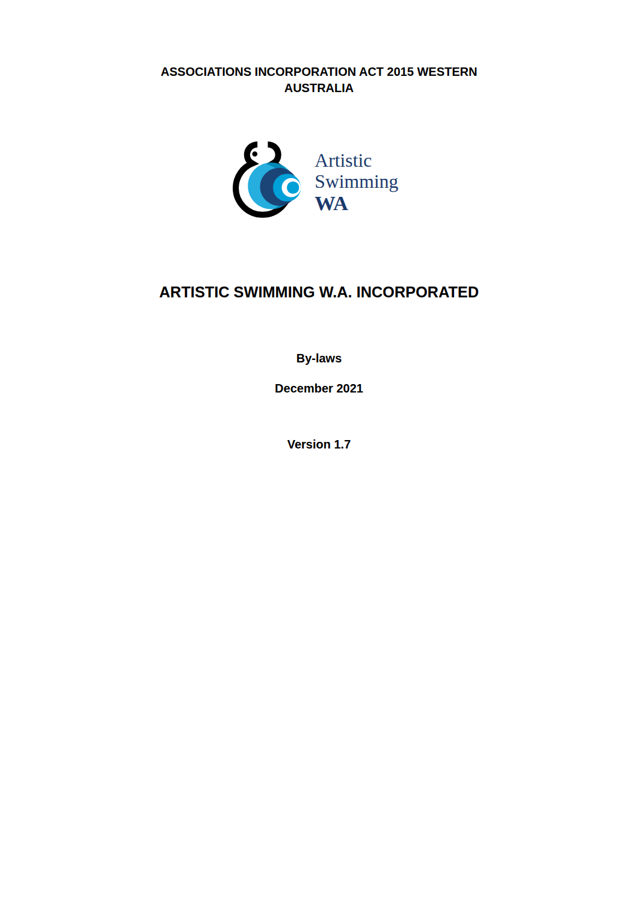ASSOCIATIONS INCORPORATION ACT 2015 WESTERN AUSTRALIA
ARTISTIC SWIMMING W.A. INCORPORATED
By-laws
December 2021
Version 1.7